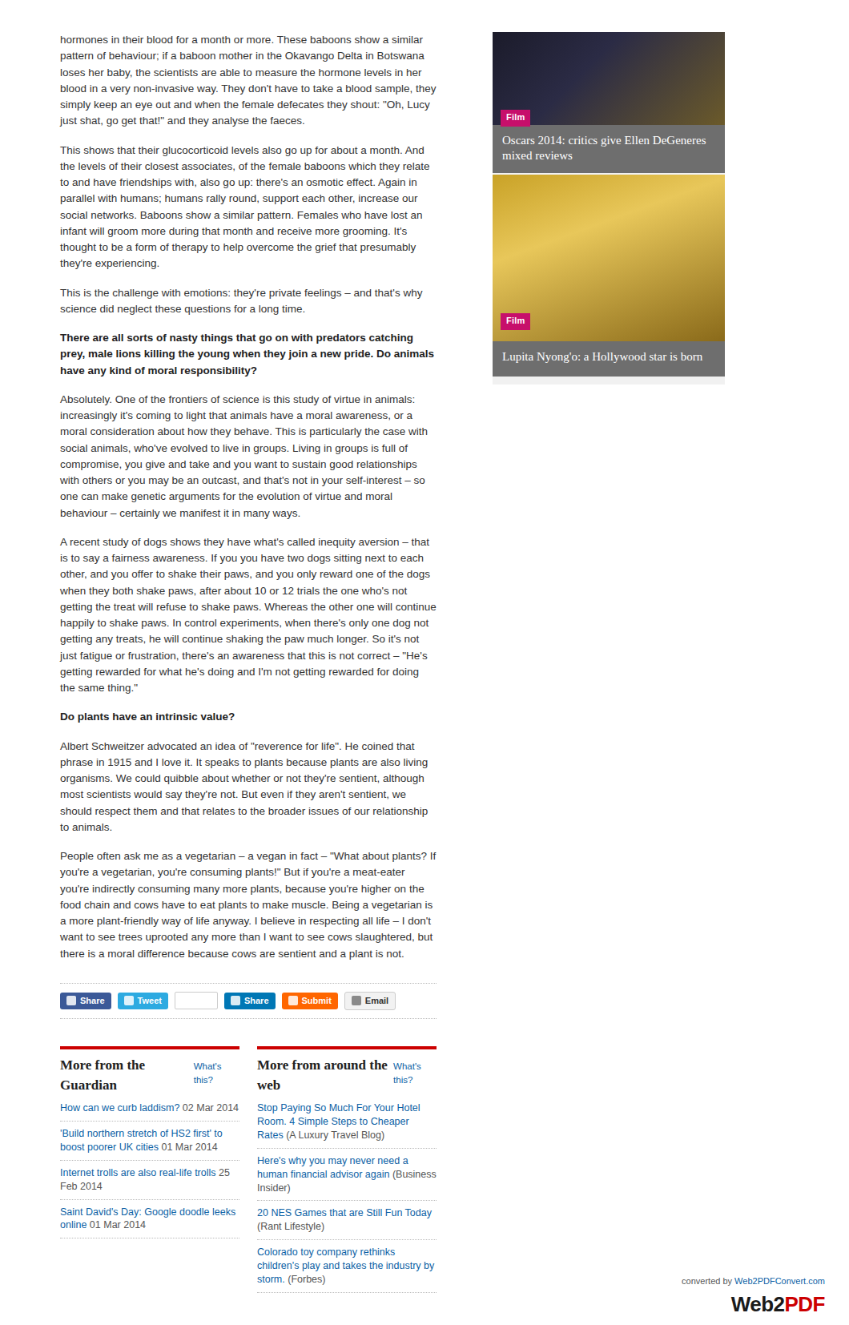hormones in their blood for a month or more. These baboons show a similar pattern of behaviour; if a baboon mother in the Okavango Delta in Botswana loses her baby, the scientists are able to measure the hormone levels in her blood in a very non-invasive way. They don't have to take a blood sample, they simply keep an eye out and when the female defecates they shout: "Oh, Lucy just shat, go get that!" and they analyse the faeces.
This shows that their glucocorticoid levels also go up for about a month. And the levels of their closest associates, of the female baboons which they relate to and have friendships with, also go up: there's an osmotic effect. Again in parallel with humans; humans rally round, support each other, increase our social networks. Baboons show a similar pattern. Females who have lost an infant will groom more during that month and receive more grooming. It's thought to be a form of therapy to help overcome the grief that presumably they're experiencing.
This is the challenge with emotions: they're private feelings – and that's why science did neglect these questions for a long time.
There are all sorts of nasty things that go on with predators catching prey, male lions killing the young when they join a new pride. Do animals have any kind of moral responsibility?
Absolutely. One of the frontiers of science is this study of virtue in animals: increasingly it's coming to light that animals have a moral awareness, or a moral consideration about how they behave. This is particularly the case with social animals, who've evolved to live in groups. Living in groups is full of compromise, you give and take and you want to sustain good relationships with others or you may be an outcast, and that's not in your self-interest – so one can make genetic arguments for the evolution of virtue and moral behaviour – certainly we manifest it in many ways.
A recent study of dogs shows they have what's called inequity aversion – that is to say a fairness awareness. If you you have two dogs sitting next to each other, and you offer to shake their paws, and you only reward one of the dogs when they both shake paws, after about 10 or 12 trials the one who's not getting the treat will refuse to shake paws. Whereas the other one will continue happily to shake paws. In control experiments, when there's only one dog not getting any treats, he will continue shaking the paw much longer. So it's not just fatigue or frustration, there's an awareness that this is not correct – "He's getting rewarded for what he's doing and I'm not getting rewarded for doing the same thing."
Do plants have an intrinsic value?
Albert Schweitzer advocated an idea of "reverence for life". He coined that phrase in 1915 and I love it. It speaks to plants because plants are also living organisms. We could quibble about whether or not they're sentient, although most scientists would say they're not. But even if they aren't sentient, we should respect them and that relates to the broader issues of our relationship to animals.
People often ask me as a vegetarian – a vegan in fact – "What about plants? If you're a vegetarian, you're consuming plants!" But if you're a meat-eater you're indirectly consuming many more plants, because you're higher on the food chain and cows have to eat plants to make muscle. Being a vegetarian is a more plant-friendly way of life anyway. I believe in respecting all life – I don't want to see trees uprooted any more than I want to see cows slaughtered, but there is a moral difference because cows are sentient and a plant is not.
Share Tweet Share Submit Email
More from the Guardian
What's this?
How can we curb laddism? 02 Mar 2014
'Build northern stretch of HS2 first' to boost poorer UK cities 01 Mar 2014
Internet trolls are also real-life trolls 25 Feb 2014
Saint David's Day: Google doodle leeks online 01 Mar 2014
More from around the web
What's this?
Stop Paying So Much For Your Hotel Room. 4 Simple Steps to Cheaper Rates (A Luxury Travel Blog)
Here's why you may never need a human financial advisor again (Business Insider)
20 NES Games that are Still Fun Today (Rant Lifestyle)
Colorado toy company rethinks children's play and takes the industry by storm. (Forbes)
Film
Oscars 2014: critics give Ellen DeGeneres mixed reviews
Film
Lupita Nyong'o: a Hollywood star is born
converted by Web2PDFConvert.com
Web2PDF